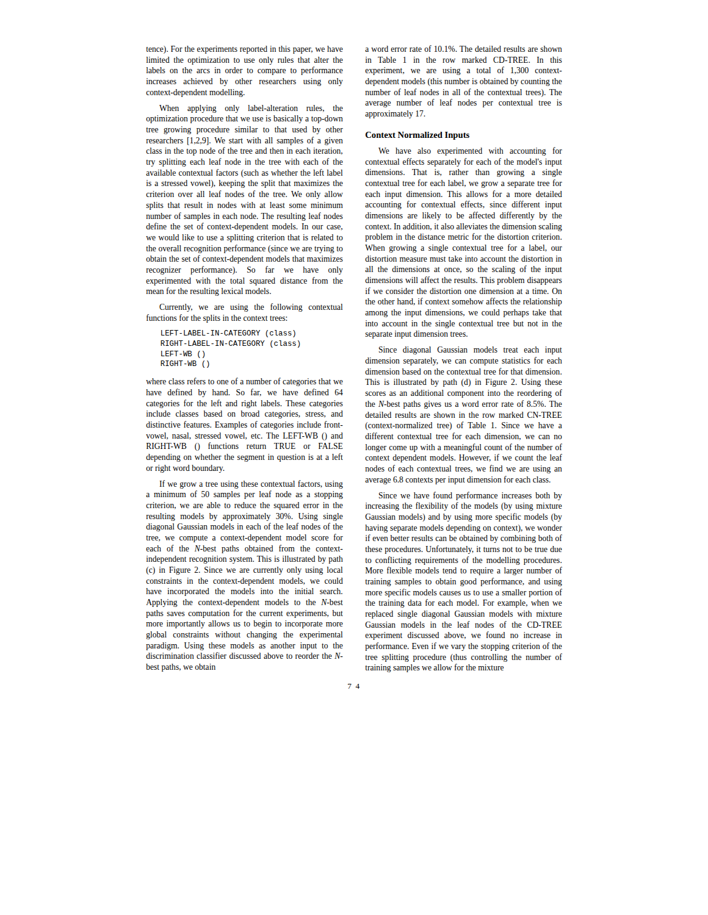tence). For the experiments reported in this paper, we have limited the optimization to use only rules that alter the labels on the arcs in order to compare to performance increases achieved by other researchers using only context-dependent modelling.
When applying only label-alteration rules, the optimization procedure that we use is basically a top-down tree growing procedure similar to that used by other researchers [1,2,9]. We start with all samples of a given class in the top node of the tree and then in each iteration, try splitting each leaf node in the tree with each of the available contextual factors (such as whether the left label is a stressed vowel), keeping the split that maximizes the criterion over all leaf nodes of the tree. We only allow splits that result in nodes with at least some minimum number of samples in each node. The resulting leaf nodes define the set of context-dependent models. In our case, we would like to use a splitting criterion that is related to the overall recognition performance (since we are trying to obtain the set of context-dependent models that maximizes recognizer performance). So far we have only experimented with the total squared distance from the mean for the resulting lexical models.
Currently, we are using the following contextual functions for the splits in the context trees:
LEFT-LABEL-IN-CATEGORY (class)
RIGHT-LABEL-IN-CATEGORY (class)
LEFT-WB ()
RIGHT-WB ()
where class refers to one of a number of categories that we have defined by hand. So far, we have defined 64 categories for the left and right labels. These categories include classes based on broad categories, stress, and distinctive features. Examples of categories include front-vowel, nasal, stressed vowel, etc. The LEFT-WB () and RIGHT-WB () functions return TRUE or FALSE depending on whether the segment in question is at a left or right word boundary.
If we grow a tree using these contextual factors, using a minimum of 50 samples per leaf node as a stopping criterion, we are able to reduce the squared error in the resulting models by approximately 30%. Using single diagonal Gaussian models in each of the leaf nodes of the tree, we compute a context-dependent model score for each of the N-best paths obtained from the context-independent recognition system. This is illustrated by path (c) in Figure 2. Since we are currently only using local constraints in the context-dependent models, we could have incorporated the models into the initial search. Applying the context-dependent models to the N-best paths saves computation for the current experiments, but more importantly allows us to begin to incorporate more global constraints without changing the experimental paradigm. Using these models as another input to the discrimination classifier discussed above to reorder the N-best paths, we obtain
a word error rate of 10.1%. The detailed results are shown in Table 1 in the row marked CD-TREE. In this experiment, we are using a total of 1,300 context-dependent models (this number is obtained by counting the number of leaf nodes in all of the contextual trees). The average number of leaf nodes per contextual tree is approximately 17.
Context Normalized Inputs
We have also experimented with accounting for contextual effects separately for each of the model's input dimensions. That is, rather than growing a single contextual tree for each label, we grow a separate tree for each input dimension. This allows for a more detailed accounting for contextual effects, since different input dimensions are likely to be affected differently by the context. In addition, it also alleviates the dimension scaling problem in the distance metric for the distortion criterion. When growing a single contextual tree for a label, our distortion measure must take into account the distortion in all the dimensions at once, so the scaling of the input dimensions will affect the results. This problem disappears if we consider the distortion one dimension at a time. On the other hand, if context somehow affects the relationship among the input dimensions, we could perhaps take that into account in the single contextual tree but not in the separate input dimension trees.
Since diagonal Gaussian models treat each input dimension separately, we can compute statistics for each dimension based on the contextual tree for that dimension. This is illustrated by path (d) in Figure 2. Using these scores as an additional component into the reordering of the N-best paths gives us a word error rate of 8.5%. The detailed results are shown in the row marked CN-TREE (context-normalized tree) of Table 1. Since we have a different contextual tree for each dimension, we can no longer come up with a meaningful count of the number of context dependent models. However, if we count the leaf nodes of each contextual trees, we find we are using an average 6.8 contexts per input dimension for each class.
Since we have found performance increases both by increasing the flexibility of the models (by using mixture Gaussian models) and by using more specific models (by having separate models depending on context), we wonder if even better results can be obtained by combining both of these procedures. Unfortunately, it turns not to be true due to conflicting requirements of the modelling procedures. More flexible models tend to require a larger number of training samples to obtain good performance, and using more specific models causes us to use a smaller portion of the training data for each model. For example, when we replaced single diagonal Gaussian models with mixture Gaussian models in the leaf nodes of the CD-TREE experiment discussed above, we found no increase in performance. Even if we vary the stopping criterion of the tree splitting procedure (thus controlling the number of training samples we allow for the mixture
7 4